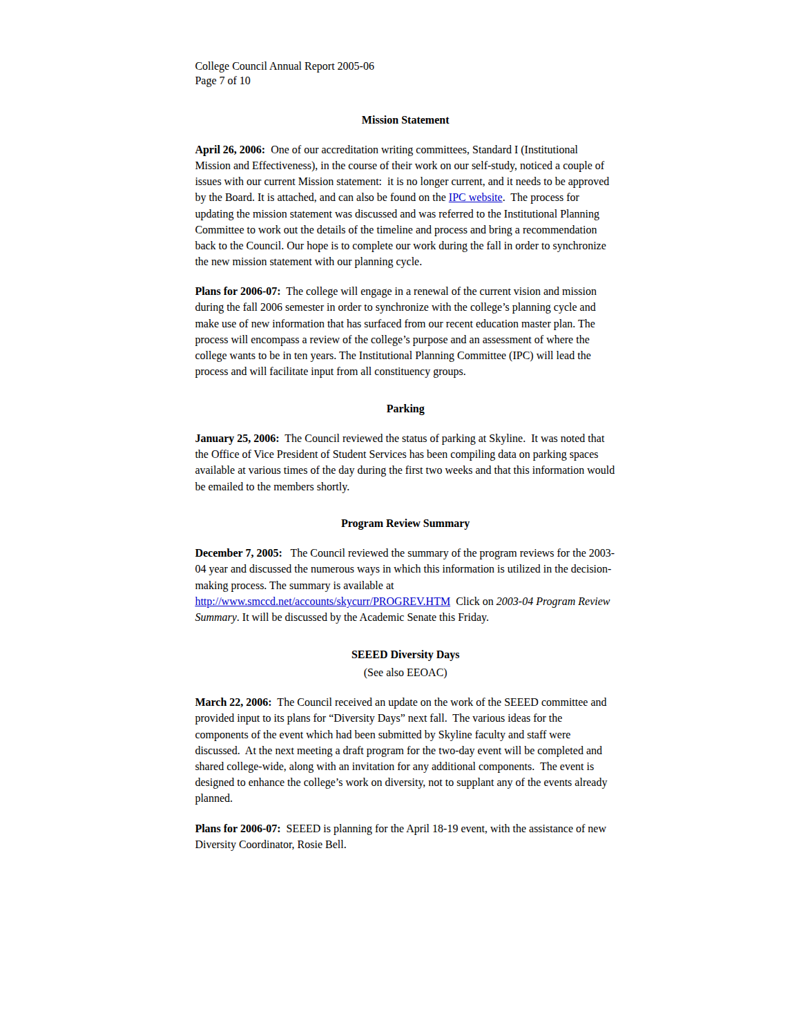College Council Annual Report 2005-06
Page 7 of 10
Mission Statement
April 26, 2006: One of our accreditation writing committees, Standard I (Institutional Mission and Effectiveness), in the course of their work on our self-study, noticed a couple of issues with our current Mission statement: it is no longer current, and it needs to be approved by the Board. It is attached, and can also be found on the IPC website. The process for updating the mission statement was discussed and was referred to the Institutional Planning Committee to work out the details of the timeline and process and bring a recommendation back to the Council. Our hope is to complete our work during the fall in order to synchronize the new mission statement with our planning cycle.
Plans for 2006-07: The college will engage in a renewal of the current vision and mission during the fall 2006 semester in order to synchronize with the college’s planning cycle and make use of new information that has surfaced from our recent education master plan. The process will encompass a review of the college’s purpose and an assessment of where the college wants to be in ten years. The Institutional Planning Committee (IPC) will lead the process and will facilitate input from all constituency groups.
Parking
January 25, 2006: The Council reviewed the status of parking at Skyline. It was noted that the Office of Vice President of Student Services has been compiling data on parking spaces available at various times of the day during the first two weeks and that this information would be emailed to the members shortly.
Program Review Summary
December 7, 2005: The Council reviewed the summary of the program reviews for the 2003-04 year and discussed the numerous ways in which this information is utilized in the decision-making process. The summary is available at http://www.smccd.net/accounts/skycurr/PROGREV.HTM Click on 2003-04 Program Review Summary. It will be discussed by the Academic Senate this Friday.
SEEED Diversity Days
(See also EEOAC)
March 22, 2006: The Council received an update on the work of the SEEED committee and provided input to its plans for “Diversity Days” next fall. The various ideas for the components of the event which had been submitted by Skyline faculty and staff were discussed. At the next meeting a draft program for the two-day event will be completed and shared college-wide, along with an invitation for any additional components. The event is designed to enhance the college’s work on diversity, not to supplant any of the events already planned.
Plans for 2006-07: SEEED is planning for the April 18-19 event, with the assistance of new Diversity Coordinator, Rosie Bell.